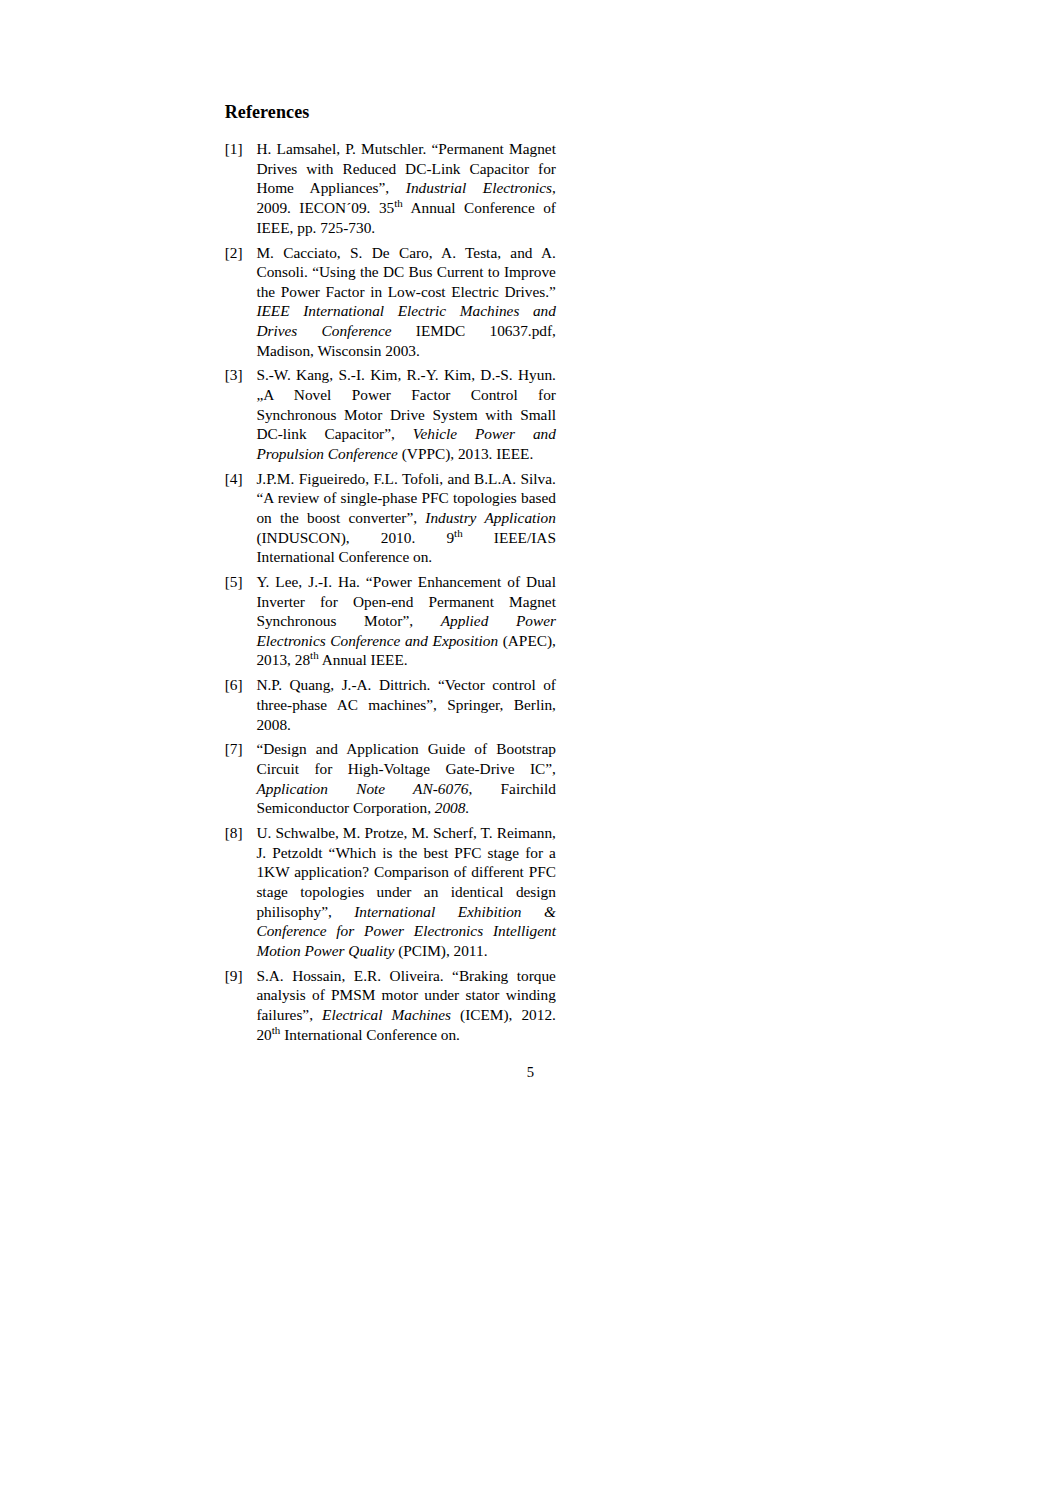References
[1] H. Lamsahel, P. Mutschler. “Permanent Magnet Drives with Reduced DC-Link Capacitor for Home Appliances”, Industrial Electronics, 2009. IECON´09. 35th Annual Conference of IEEE, pp. 725-730.
[2] M. Cacciato, S. De Caro, A. Testa, and A. Consoli. “Using the DC Bus Current to Improve the Power Factor in Low-cost Electric Drives.” IEEE International Electric Machines and Drives Conference IEMDC 10637.pdf, Madison, Wisconsin 2003.
[3] S.-W. Kang, S.-I. Kim, R.-Y. Kim, D.-S. Hyun. „A Novel Power Factor Control for Synchronous Motor Drive System with Small DC-link Capacitor”, Vehicle Power and Propulsion Conference (VPPC), 2013. IEEE.
[4] J.P.M. Figueiredo, F.L. Tofoli, and B.L.A. Silva. “A review of single-phase PFC topologies based on the boost converter”, Industry Application (INDUSCON), 2010. 9th IEEE/IAS International Conference on.
[5] Y. Lee, J.-I. Ha. “Power Enhancement of Dual Inverter for Open-end Permanent Magnet Synchronous Motor”, Applied Power Electronics Conference and Exposition (APEC), 2013, 28th Annual IEEE.
[6] N.P. Quang, J.-A. Dittrich. “Vector control of three-phase AC machines”, Springer, Berlin, 2008.
[7] “Design and Application Guide of Bootstrap Circuit for High-Voltage Gate-Drive IC”, Application Note AN-6076, Fairchild Semiconductor Corporation, 2008.
[8] U. Schwalbe, M. Protze, M. Scherf, T. Reimann, J. Petzoldt “Which is the best PFC stage for a 1KW application? Comparison of different PFC stage topologies under an identical design philisophy”, International Exhibition & Conference for Power Electronics Intelligent Motion Power Quality (PCIM), 2011.
[9] S.A. Hossain, E.R. Oliveira. “Braking torque analysis of PMSM motor under stator winding failures”, Electrical Machines (ICEM), 2012. 20th International Conference on.
5